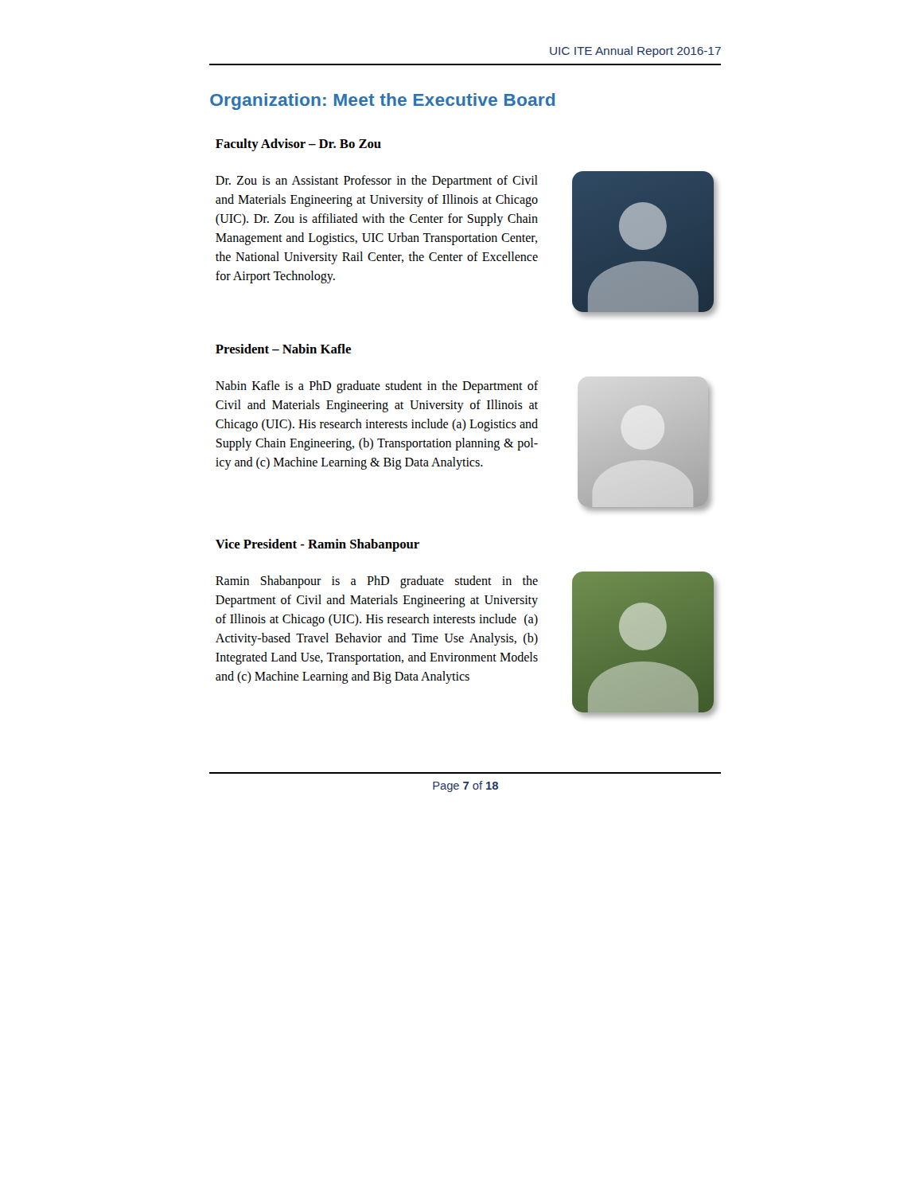UIC ITE Annual Report 2016-17
Organization: Meet the Executive Board
Faculty Advisor – Dr. Bo Zou
Dr. Zou is an Assistant Professor in the Department of Civil and Materials Engineering at University of Illinois at Chicago (UIC). Dr. Zou is affiliated with the Center for Supply Chain Management and Logistics, UIC Urban Transportation Center, the National University Rail Center, the Center of Excellence for Airport Technology.
President – Nabin Kafle
Nabin Kafle is a PhD graduate student in the Department of Civil and Materials Engineering at University of Illinois at Chicago (UIC). His research interests include (a) Logistics and Supply Chain Engineering, (b) Transportation planning & policy and (c) Machine Learning & Big Data Analytics.
Vice President - Ramin Shabanpour
Ramin Shabanpour is a PhD graduate student in the Department of Civil and Materials Engineering at University of Illinois at Chicago (UIC). His research interests include (a) Activity-based Travel Behavior and Time Use Analysis, (b) Integrated Land Use, Transportation, and Environment Models and (c) Machine Learning and Big Data Analytics
Page 7 of 18